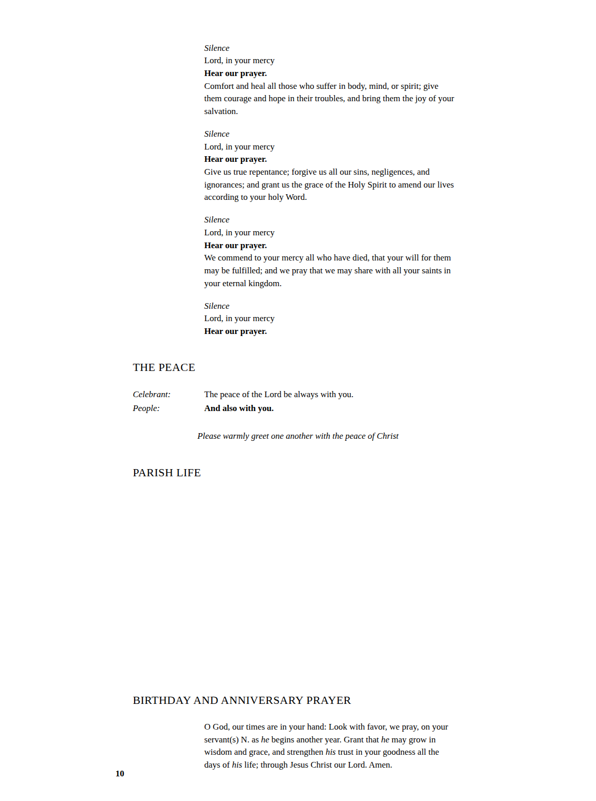Silence
Lord, in your mercy
Hear our prayer.
Comfort and heal all those who suffer in body, mind, or spirit; give them courage and hope in their troubles, and bring them the joy of your salvation.
Silence
Lord, in your mercy
Hear our prayer.
Give us true repentance; forgive us all our sins, negligences, and ignorances; and grant us the grace of the Holy Spirit to amend our lives according to your holy Word.
Silence
Lord, in your mercy
Hear our prayer.
We commend to your mercy all who have died, that your will for them may be fulfilled; and we pray that we may share with all your saints in your eternal kingdom.
Silence
Lord, in your mercy
Hear our prayer.
The Peace
| Celebrant: | The peace of the Lord be always with you. |
| People: | And also with you. |
Please warmly greet one another with the peace of Christ
Parish Life
Birthday and Anniversary Prayer
O God, our times are in your hand: Look with favor, we pray, on your servant(s) N. as he begins another year. Grant that he may grow in wisdom and grace, and strengthen his trust in your goodness all the days of his life; through Jesus Christ our Lord. Amen.
10